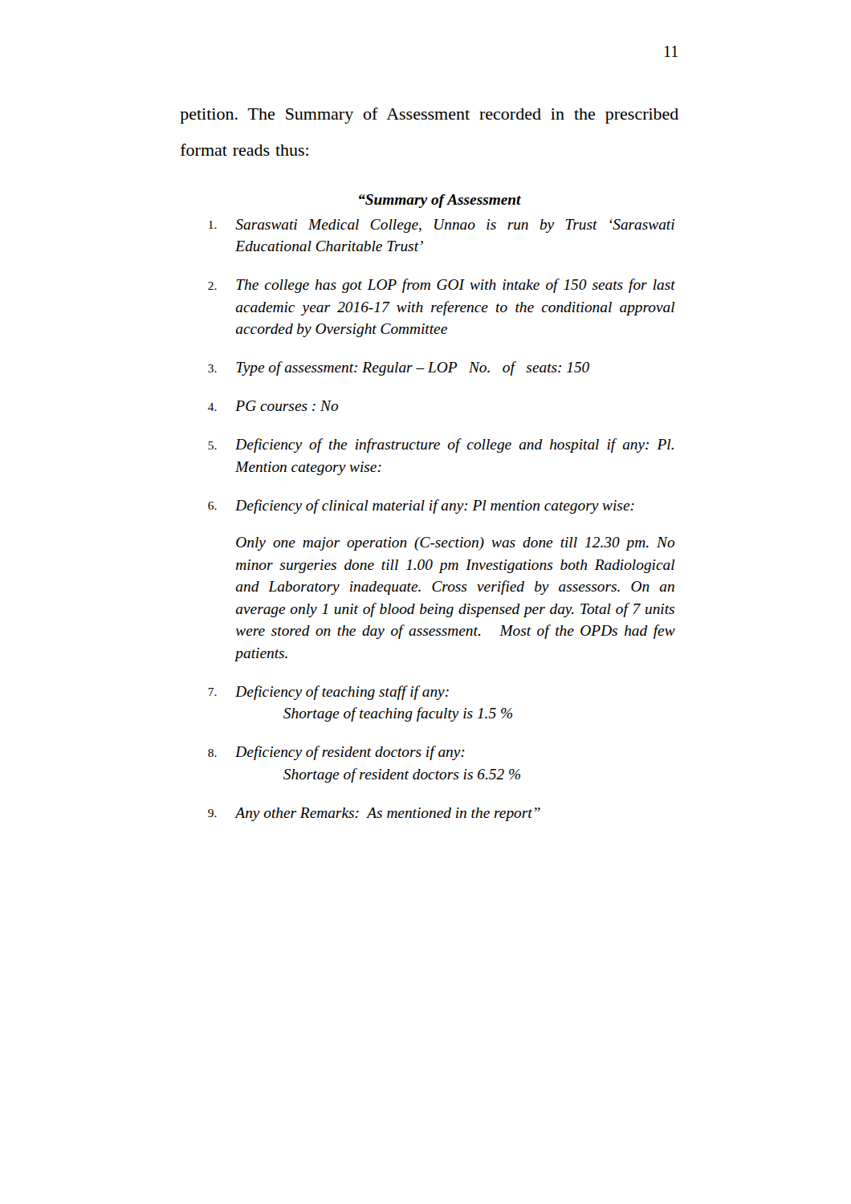11
petition. The Summary of Assessment recorded in the prescribed format reads thus:
“Summary of Assessment
Saraswati Medical College, Unnao is run by Trust ‘Saraswati Educational Charitable Trust’
The college has got LOP from GOI with intake of 150 seats for last academic year 2016-17 with reference to the conditional approval accorded by Oversight Committee
Type of assessment: Regular – LOP No. of seats: 150
PG courses : No
Deficiency of the infrastructure of college and hospital if any: Pl. Mention category wise:
Deficiency of clinical material if any: Pl mention category wise: Only one major operation (C-section) was done till 12.30 pm. No minor surgeries done till 1.00 pm Investigations both Radiological and Laboratory inadequate. Cross verified by assessors. On an average only 1 unit of blood being dispensed per day. Total of 7 units were stored on the day of assessment. Most of the OPDs had few patients.
Deficiency of teaching staff if any: Shortage of teaching faculty is 1.5 %
Deficiency of resident doctors if any: Shortage of resident doctors is 6.52 %
Any other Remarks: As mentioned in the report”